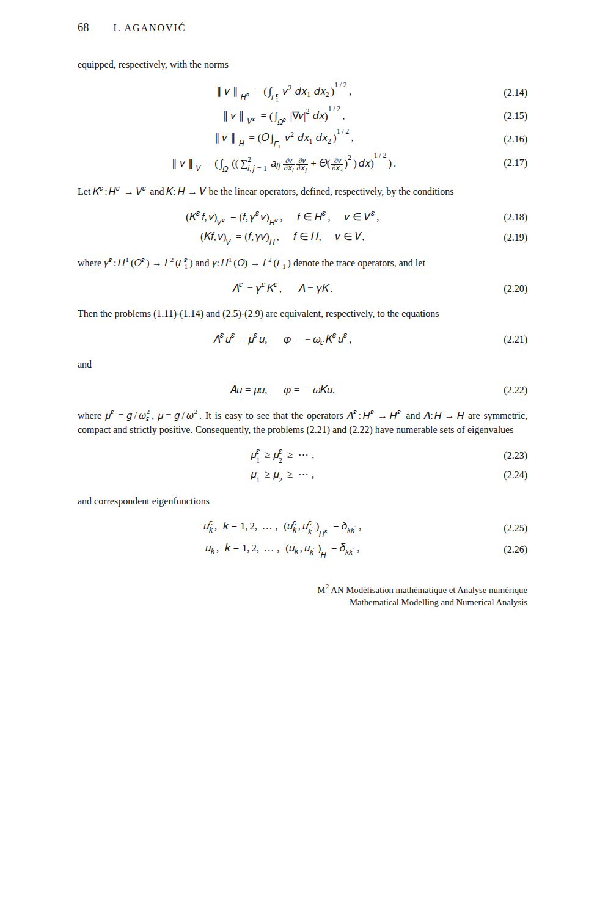68 I. AGANOVIĆ
equipped, respectively, with the norms
∥v∥ Hε = ( ∫Γ1ε v2 dx1 dx2 ) 1/2 ,
(2.14)
∥v∥ Vε = ( ∫Ωε |∇v| 2 dx ) 1/2 ,
(2.15)
∥v∥ H = ( Θ ∫Γ1 v2 dx1 dx2 ) 1/2 ,
(2.16)
∥v∥ V = ( ∫Ω ( ( ∑ i,j=1 2 aij ∂v∂xi ∂v∂xj + Θ ( ∂v∂x3 ) 2 ) dx ) 1/2 ) .
(2.17)
Let Kε:Hε→Vε and K:H→V be the linear operators, defined, respectively, by the conditions
(Kεf,v) Vε = (f,γεv) Hε , f∈Hε , v∈Vε ,
(2.18)
(Kf,v) V = (f,γv) H , f∈H , v∈V ,
(2.19)
where γε:H1(Ωε)→L2(Γ1ε) and γ:H1(Ω)→L2(Γ1) denote the trace operators, and let
Aε = γε Kε , A=γK .
(2.20)
Then the problems (1.11)-(1.14) and (2.5)-(2.9) are equivalent, respectively, to the equations
Aε uε = με u , φ = − ωε Kε uε ,
(2.21)
and
Au = μu , φ = − ωKu ,
(2.22)
where με=g/ωε2, μ=g/ω2. It is easy to see that the operators Aε:Hε→Hε and A:H→H are symmetric, compact and strictly positive. Consequently, the problems (2.21) and (2.22) have numerable sets of eigenvalues
μ1ε ≥ μ2ε ≥ ⋯ ,
(2.23)
μ1 ≥ μ2 ≥ ⋯ ,
(2.24)
and correspondent eigenfunctions
ukε , k=1,2,…, (ukε,uk′ε) Hε = δkk′ ,
(2.25)
uk , k=1,2,…, (uk,uk′) H = δkk′ ,
(2.26)
M2 AN Modélisation mathématique et Analyse numérique
Mathematical Modelling and Numerical Analysis